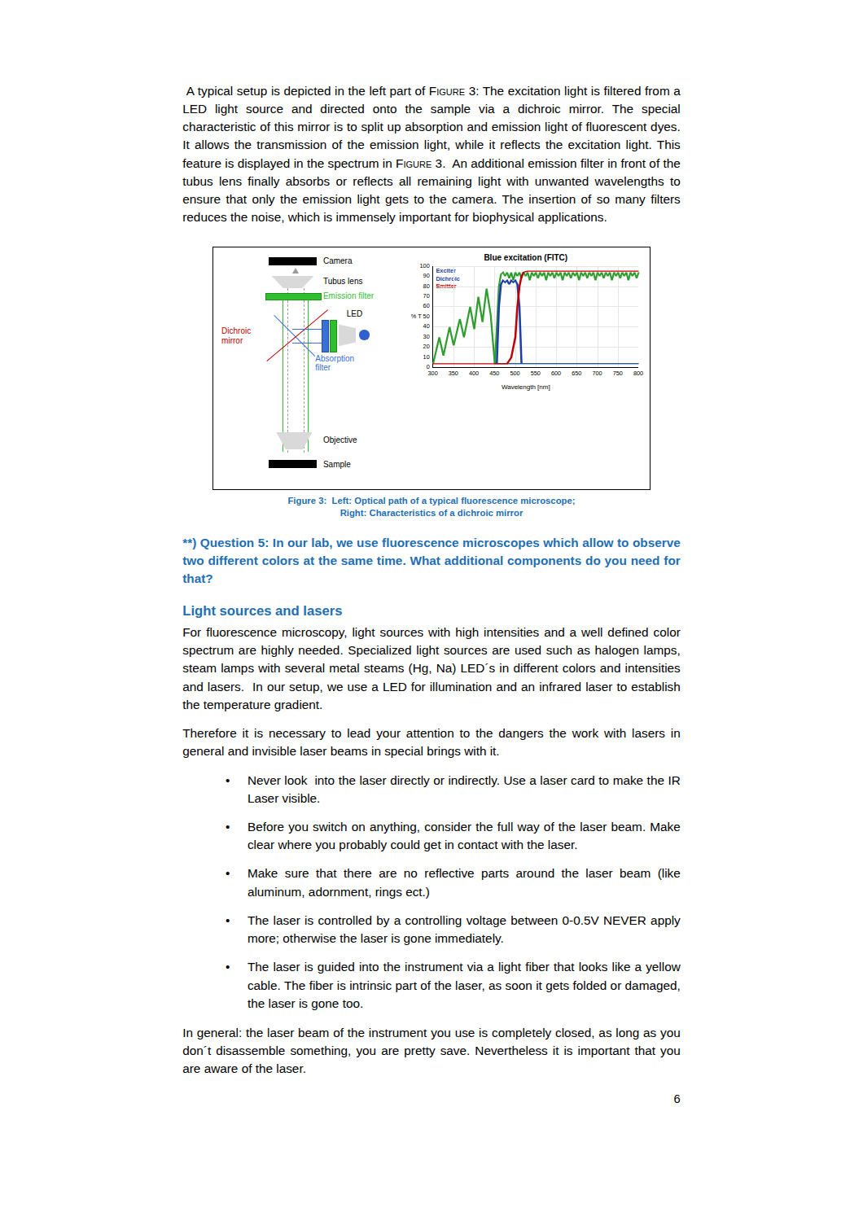A typical setup is depicted in the left part of Figure 3: The excitation light is filtered from a LED light source and directed onto the sample via a dichroic mirror. The special characteristic of this mirror is to split up absorption and emission light of fluorescent dyes. It allows the transmission of the emission light, while it reflects the excitation light. This feature is displayed in the spectrum in Figure 3. An additional emission filter in front of the tubus lens finally absorbs or reflects all remaining light with unwanted wavelengths to ensure that only the emission light gets to the camera. The insertion of so many filters reduces the noise, which is immensely important for biophysical applications.
Camera
Tubus lens
Emission filter
Dichroic
mirror
Absorption
filter
LED
Objective
Sample
Blue excitation (FITC)
Exciter
Dichroic
Emitter
100
90
80
70
60
% T 50
40
30
20
10
0
300
350
400
450
500
550
600
650
700
750
800
Wavelength [nm]
Figure 3: Left: Optical path of a typical fluorescence microscope;
Right: Characteristics of a dichroic mirror
**) Question 5: In our lab, we use fluorescence microscopes which allow to observe two different colors at the same time. What additional components do you need for that?
Light sources and lasers
For fluorescence microscopy, light sources with high intensities and a well defined color spectrum are highly needed. Specialized light sources are used such as halogen lamps, steam lamps with several metal steams (Hg, Na) LED´s in different colors and intensities and lasers. In our setup, we use a LED for illumination and an infrared laser to establish the temperature gradient.
Therefore it is necessary to lead your attention to the dangers the work with lasers in general and invisible laser beams in special brings with it.
Never look into the laser directly or indirectly. Use a laser card to make the IR Laser visible.
Before you switch on anything, consider the full way of the laser beam. Make clear where you probably could get in contact with the laser.
Make sure that there are no reflective parts around the laser beam (like aluminum, adornment, rings ect.)
The laser is controlled by a controlling voltage between 0-0.5V NEVER apply more; otherwise the laser is gone immediately.
The laser is guided into the instrument via a light fiber that looks like a yellow cable. The fiber is intrinsic part of the laser, as soon it gets folded or damaged, the laser is gone too.
In general: the laser beam of the instrument you use is completely closed, as long as you don´t disassemble something, you are pretty save. Nevertheless it is important that you are aware of the laser.
6